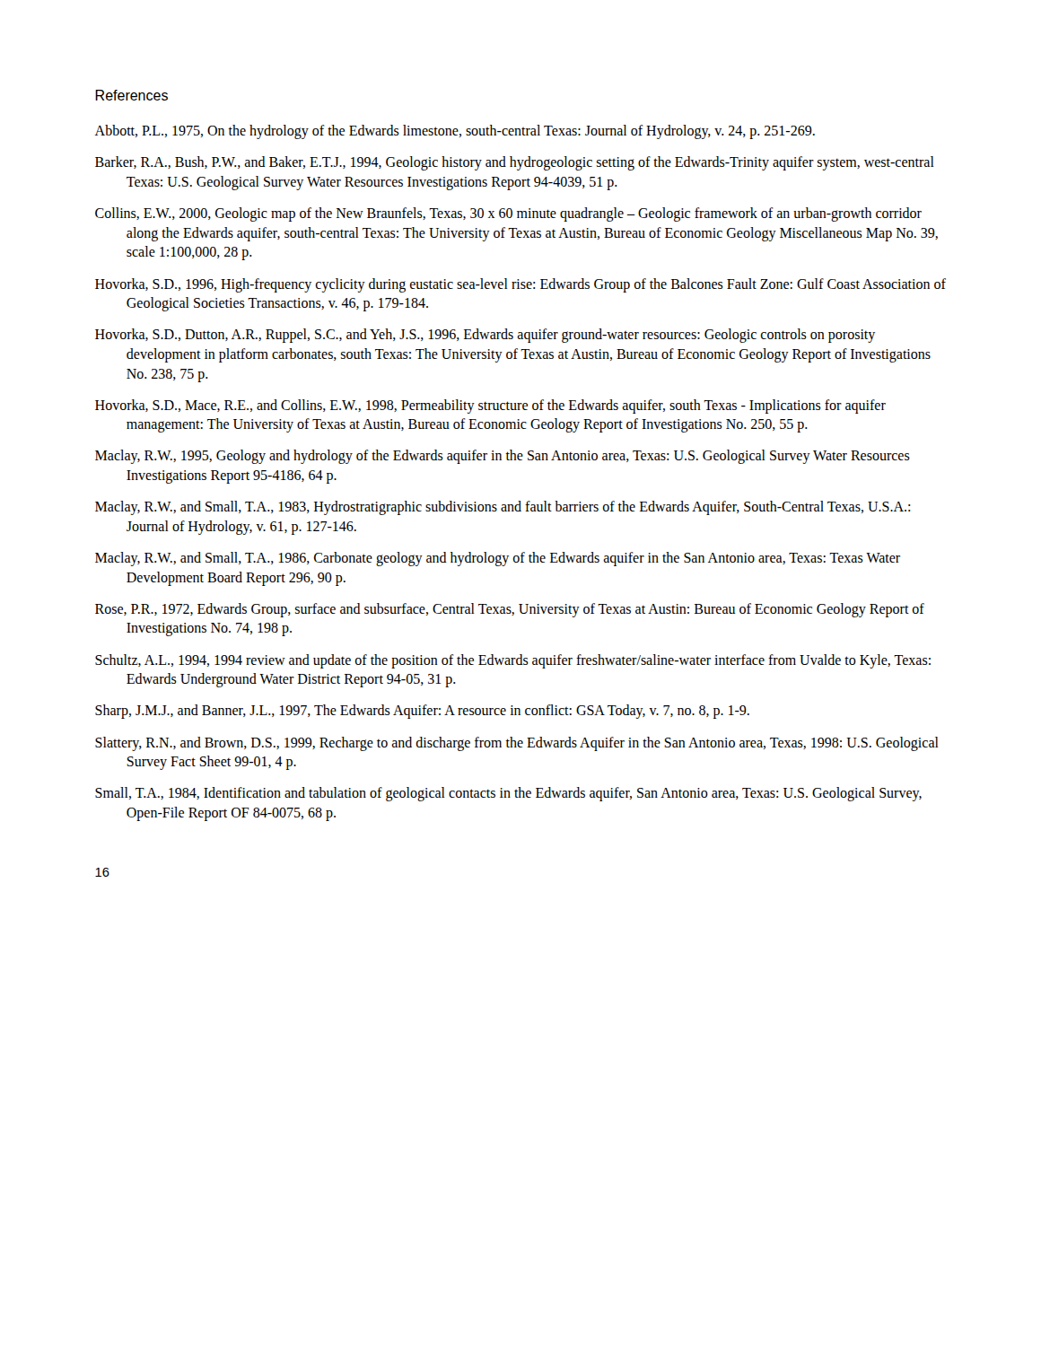References
Abbott, P.L., 1975, On the hydrology of the Edwards limestone, south-central Texas: Journal of Hydrology, v. 24, p. 251-269.
Barker, R.A., Bush, P.W., and Baker, E.T.J., 1994, Geologic history and hydrogeologic setting of the Edwards-Trinity aquifer system, west-central Texas: U.S. Geological Survey Water Resources Investigations Report 94-4039, 51 p.
Collins, E.W., 2000, Geologic map of the New Braunfels, Texas, 30 x 60 minute quadrangle – Geologic framework of an urban-growth corridor along the Edwards aquifer, south-central Texas: The University of Texas at Austin, Bureau of Economic Geology Miscellaneous Map No. 39, scale 1:100,000, 28 p.
Hovorka, S.D., 1996, High-frequency cyclicity during eustatic sea-level rise: Edwards Group of the Balcones Fault Zone: Gulf Coast Association of Geological Societies Transactions, v. 46, p. 179-184.
Hovorka, S.D., Dutton, A.R., Ruppel, S.C., and Yeh, J.S., 1996, Edwards aquifer ground-water resources: Geologic controls on porosity development in platform carbonates, south Texas: The University of Texas at Austin, Bureau of Economic Geology Report of Investigations No. 238, 75 p.
Hovorka, S.D., Mace, R.E., and Collins, E.W., 1998, Permeability structure of the Edwards aquifer, south Texas - Implications for aquifer management: The University of Texas at Austin, Bureau of Economic Geology Report of Investigations No. 250, 55 p.
Maclay, R.W., 1995, Geology and hydrology of the Edwards aquifer in the San Antonio area, Texas: U.S. Geological Survey Water Resources Investigations Report 95-4186, 64 p.
Maclay, R.W., and Small, T.A., 1983, Hydrostratigraphic subdivisions and fault barriers of the Edwards Aquifer, South-Central Texas, U.S.A.: Journal of Hydrology, v. 61, p. 127-146.
Maclay, R.W., and Small, T.A., 1986, Carbonate geology and hydrology of the Edwards aquifer in the San Antonio area, Texas: Texas Water Development Board Report 296, 90 p.
Rose, P.R., 1972, Edwards Group, surface and subsurface, Central Texas, University of Texas at Austin: Bureau of Economic Geology Report of Investigations No. 74, 198 p.
Schultz, A.L., 1994, 1994 review and update of the position of the Edwards aquifer freshwater/saline-water interface from Uvalde to Kyle, Texas: Edwards Underground Water District Report 94-05, 31 p.
Sharp, J.M.J., and Banner, J.L., 1997, The Edwards Aquifer: A resource in conflict: GSA Today, v. 7, no. 8, p. 1-9.
Slattery, R.N., and Brown, D.S., 1999, Recharge to and discharge from the Edwards Aquifer in the San Antonio area, Texas, 1998: U.S. Geological Survey Fact Sheet 99-01, 4 p.
Small, T.A., 1984, Identification and tabulation of geological contacts in the Edwards aquifer, San Antonio area, Texas: U.S. Geological Survey, Open-File Report OF 84-0075, 68 p.
16